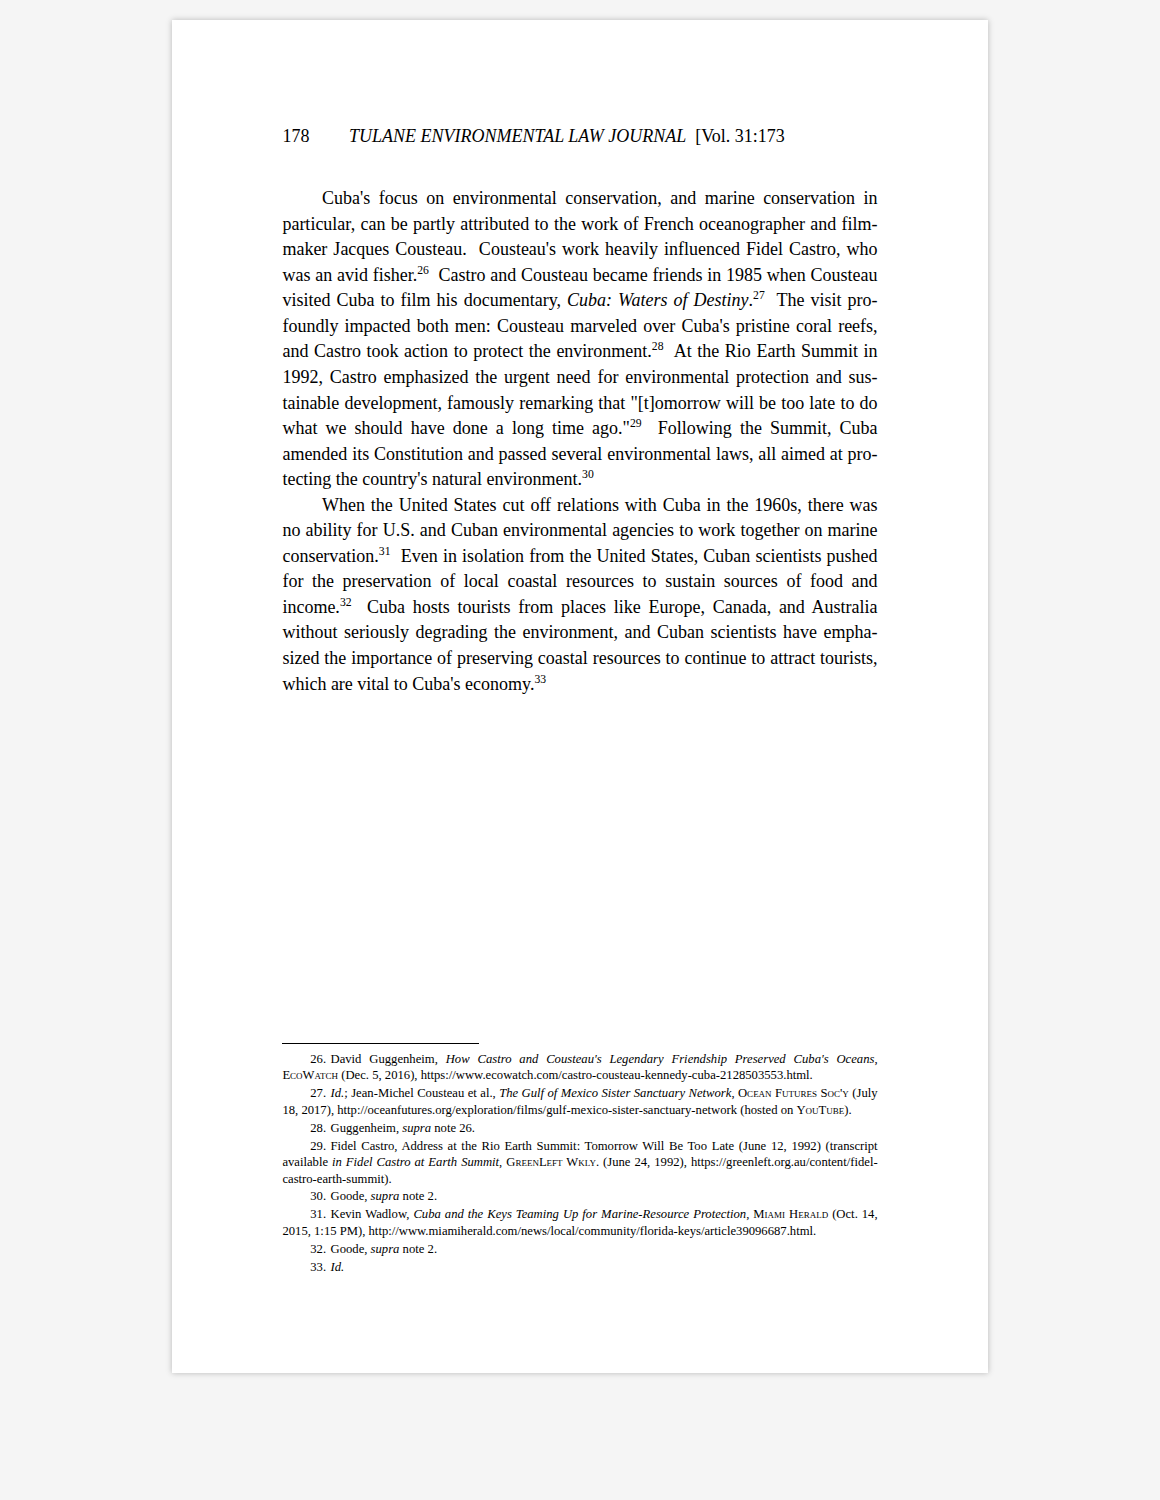178 TULANE ENVIRONMENTAL LAW JOURNAL [Vol. 31:173
Cuba's focus on environmental conservation, and marine conservation in particular, can be partly attributed to the work of French oceanographer and filmmaker Jacques Cousteau. Cousteau's work heavily influenced Fidel Castro, who was an avid fisher.26 Castro and Cousteau became friends in 1985 when Cousteau visited Cuba to film his documentary, Cuba: Waters of Destiny.27 The visit profoundly impacted both men: Cousteau marveled over Cuba's pristine coral reefs, and Castro took action to protect the environment.28 At the Rio Earth Summit in 1992, Castro emphasized the urgent need for environmental protection and sustainable development, famously remarking that "[t]omorrow will be too late to do what we should have done a long time ago."29 Following the Summit, Cuba amended its Constitution and passed several environmental laws, all aimed at protecting the country's natural environment.30
When the United States cut off relations with Cuba in the 1960s, there was no ability for U.S. and Cuban environmental agencies to work together on marine conservation.31 Even in isolation from the United States, Cuban scientists pushed for the preservation of local coastal resources to sustain sources of food and income.32 Cuba hosts tourists from places like Europe, Canada, and Australia without seriously degrading the environment, and Cuban scientists have emphasized the importance of preserving coastal resources to continue to attract tourists, which are vital to Cuba's economy.33
26. David Guggenheim, How Castro and Cousteau's Legendary Friendship Preserved Cuba's Oceans, EcoWatch (Dec. 5, 2016), https://www.ecowatch.com/castro-cousteau-kennedy-cuba-2128503553.html.
27. Id.; Jean-Michel Cousteau et al., The Gulf of Mexico Sister Sanctuary Network, Ocean Futures Soc'y (July 18, 2017), http://oceanfutures.org/exploration/films/gulf-mexico-sister-sanctuary-network (hosted on YouTube).
28. Guggenheim, supra note 26.
29. Fidel Castro, Address at the Rio Earth Summit: Tomorrow Will Be Too Late (June 12, 1992) (transcript available in Fidel Castro at Earth Summit, GreenLeft Wkly. (June 24, 1992), https://greenleft.org.au/content/fidel-castro-earth-summit).
30. Goode, supra note 2.
31. Kevin Wadlow, Cuba and the Keys Teaming Up for Marine-Resource Protection, Miami Herald (Oct. 14, 2015, 1:15 PM), http://www.miamiherald.com/news/local/community/florida-keys/article39096687.html.
32. Goode, supra note 2.
33. Id.